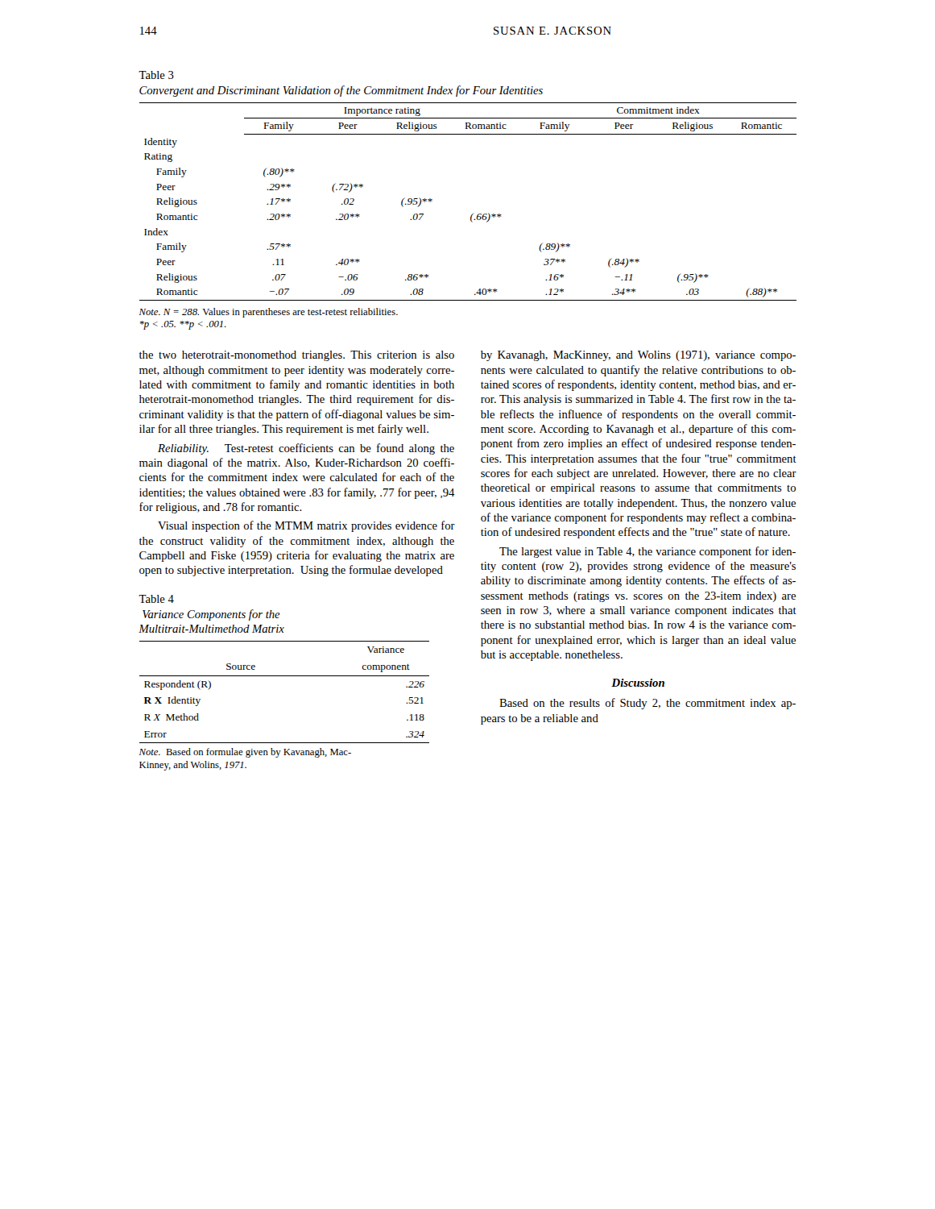144 SUSAN E. JACKSON
Table 3 Convergent and Discriminant Validation of the Commitment Index for Four Identities
| | Importance rating | Commitment index |
| --- | --- | --- |
| Family | Peer | Religious | Romantic | Family | Peer | Religious | Romantic |
| Identity | |
| Rating | |
| Family | (.80)** | | | | | | | |
| Peer | .29** | (.72)** | | | | | | |
| Religious | .17** | .02 | (.95)** | | | | | |
| Romantic | .20** | .20** | .07 | (.66)** | | | | |
| Index | |
| Family | .57** | | | | (.89)** | | | |
| Peer | .11 | .40** | | | 37** | (.84)** | | |
| Religious | .07 | −.06 | .86** | | .16* | −.11 | (.95)** | |
| Romantic | −.07 | .09 | .08 | .40** | .12* | .34** | .03 | (.88)** |
Note. N = 288. Values in parentheses are test-retest reliabilities.
*p < .05. **p < .001.
the two heterotrait-monomethod triangles. This criterion is also met, although commitment to peer identity was moderately correlated with commitment to family and romantic identities in both heterotrait-monomethod triangles. The third requirement for discriminant validity is that the pattern of off-diagonal values be similar for all three triangles. This requirement is met fairly well.
Reliability. Test-retest coefficients can be found along the main diagonal of the matrix. Also, Kuder-Richardson 20 coefficients for the commitment index were calculated for each of the identities; the values obtained were .83 for family, .77 for peer, , 94 for religious, and .78 for romantic.
Visual inspection of the MTMM matrix provides evidence for the construct validity of the commitment index, although the Campbell and Fiske (1959) criteria for evaluating the matrix are open to subjective interpretation. Using the formulae developed
Table 4 Variance Components for the
Multitrait-Multimethod Matrix
| | Variance |
| --- | --- |
| Source | component |
| Respondent (R) | .226 |
| R X Identity | .521 |
| R X Method | .118 |
| Error | .324 |
Note. Based on formulae given by Kavanagh, Mac-
Kinney, and Wolins, 1971.
by Kavanagh, MacKinney, and Wolins (1971), variance components were calculated to quantify the relative contributions to obtained scores of respondents, identity content, method bias, and error. This analysis is summarized in Table 4. The first row in the table reflects the influence of respondents on the overall commitment score. According to Kavanagh et al., departure of this component from zero implies an effect of undesired response tendencies. This interpretation assumes that the four "true" commitment scores for each subject are unrelated. However, there are no clear theoretical or empirical reasons to assume that commitments to various identities are totally independent. Thus, the nonzero value of the variance component for respondents may reflect a combination of undesired respondent effects and the "true" state of nature.
The largest value in Table 4, the variance component for identity content (row 2), provides strong evidence of the measure's ability to discriminate among identity contents. The effects of assessment methods (ratings vs. scores on the 23-item index) are seen in row 3, where a small variance component indicates that there is no substantial method bias. In row 4 is the variance component for unexplained error, which is larger than an ideal value but is acceptable. nonetheless.
Discussion
Based on the results of Study 2, the commitment index appears to be a reliable and